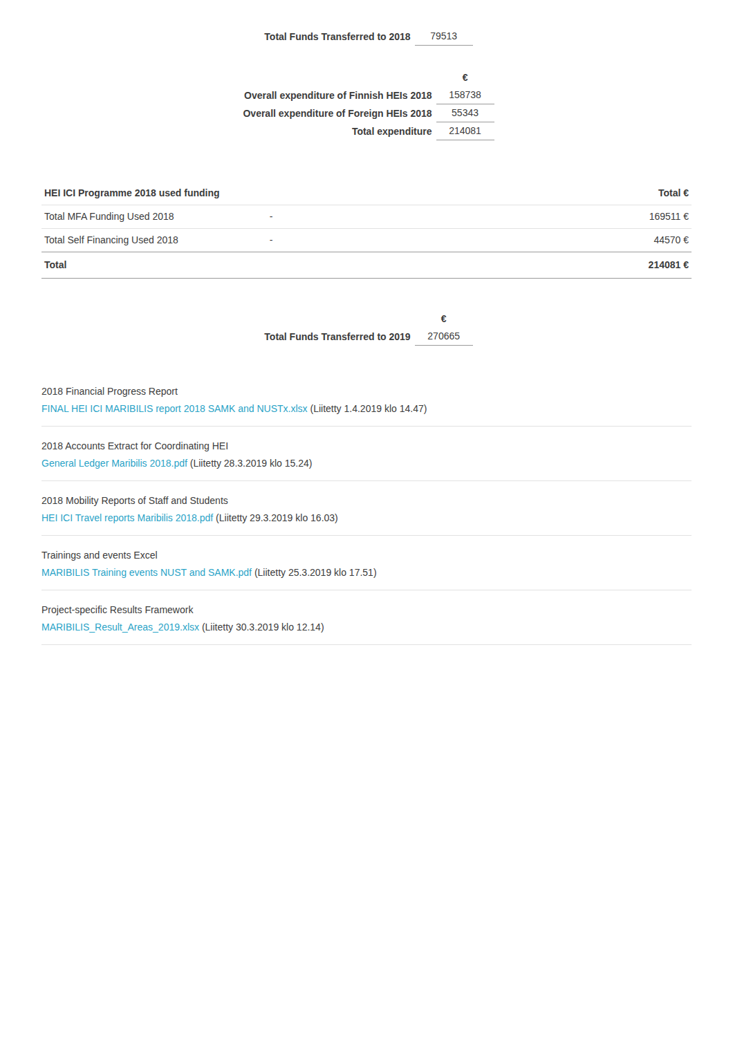| Total Funds Transferred to 2018 | 79513 |
| | € |
| Overall expenditure of Finnish HEIs 2018 | 158738 |
| Overall expenditure of Foreign HEIs 2018 | 55343 |
| Total expenditure | 214081 |
| HEI ICI Programme 2018 used funding | | Total € |
| --- | --- | --- |
| Total MFA Funding Used 2018 | - | 169511 € |
| Total Self Financing Used 2018 | - | 44570 € |
| Total | | 214081 € |
| | € |
| Total Funds Transferred to 2019 | 270665 |
2018 Financial Progress Report
FINAL HEI ICI MARIBILIS report 2018 SAMK and NUSTx.xlsx (Liitetty 1.4.2019 klo 14.47)
2018 Accounts Extract for Coordinating HEI
General Ledger Maribilis 2018.pdf (Liitetty 28.3.2019 klo 15.24)
2018 Mobility Reports of Staff and Students
HEI ICI Travel reports Maribilis 2018.pdf (Liitetty 29.3.2019 klo 16.03)
Trainings and events Excel
MARIBILIS Training events NUST and SAMK.pdf (Liitetty 25.3.2019 klo 17.51)
Project-specific Results Framework
MARIBILIS_Result_Areas_2019.xlsx (Liitetty 30.3.2019 klo 12.14)